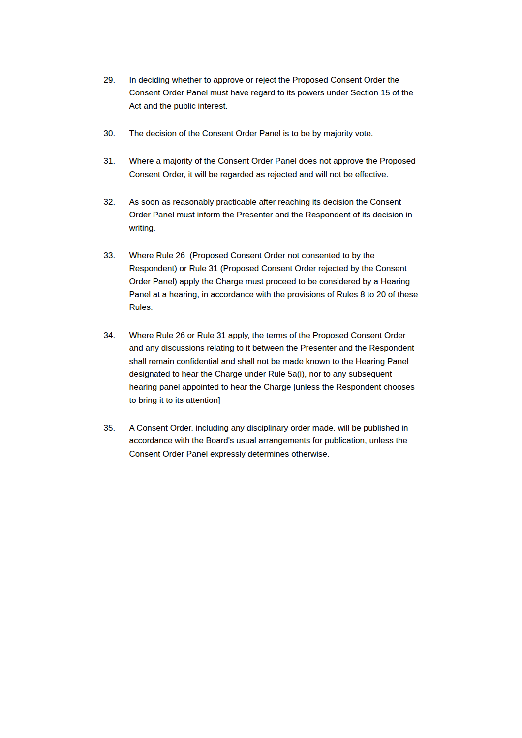29. In deciding whether to approve or reject the Proposed Consent Order the Consent Order Panel must have regard to its powers under Section 15 of the Act and the public interest.
30. The decision of the Consent Order Panel is to be by majority vote.
31. Where a majority of the Consent Order Panel does not approve the Proposed Consent Order, it will be regarded as rejected and will not be effective.
32. As soon as reasonably practicable after reaching its decision the Consent Order Panel must inform the Presenter and the Respondent of its decision in writing.
33. Where Rule 26 (Proposed Consent Order not consented to by the Respondent) or Rule 31 (Proposed Consent Order rejected by the Consent Order Panel) apply the Charge must proceed to be considered by a Hearing Panel at a hearing, in accordance with the provisions of Rules 8 to 20 of these Rules.
34. Where Rule 26 or Rule 31 apply, the terms of the Proposed Consent Order and any discussions relating to it between the Presenter and the Respondent shall remain confidential and shall not be made known to the Hearing Panel designated to hear the Charge under Rule 5a(i), nor to any subsequent hearing panel appointed to hear the Charge [unless the Respondent chooses to bring it to its attention]
35. A Consent Order, including any disciplinary order made, will be published in accordance with the Board's usual arrangements for publication, unless the Consent Order Panel expressly determines otherwise.